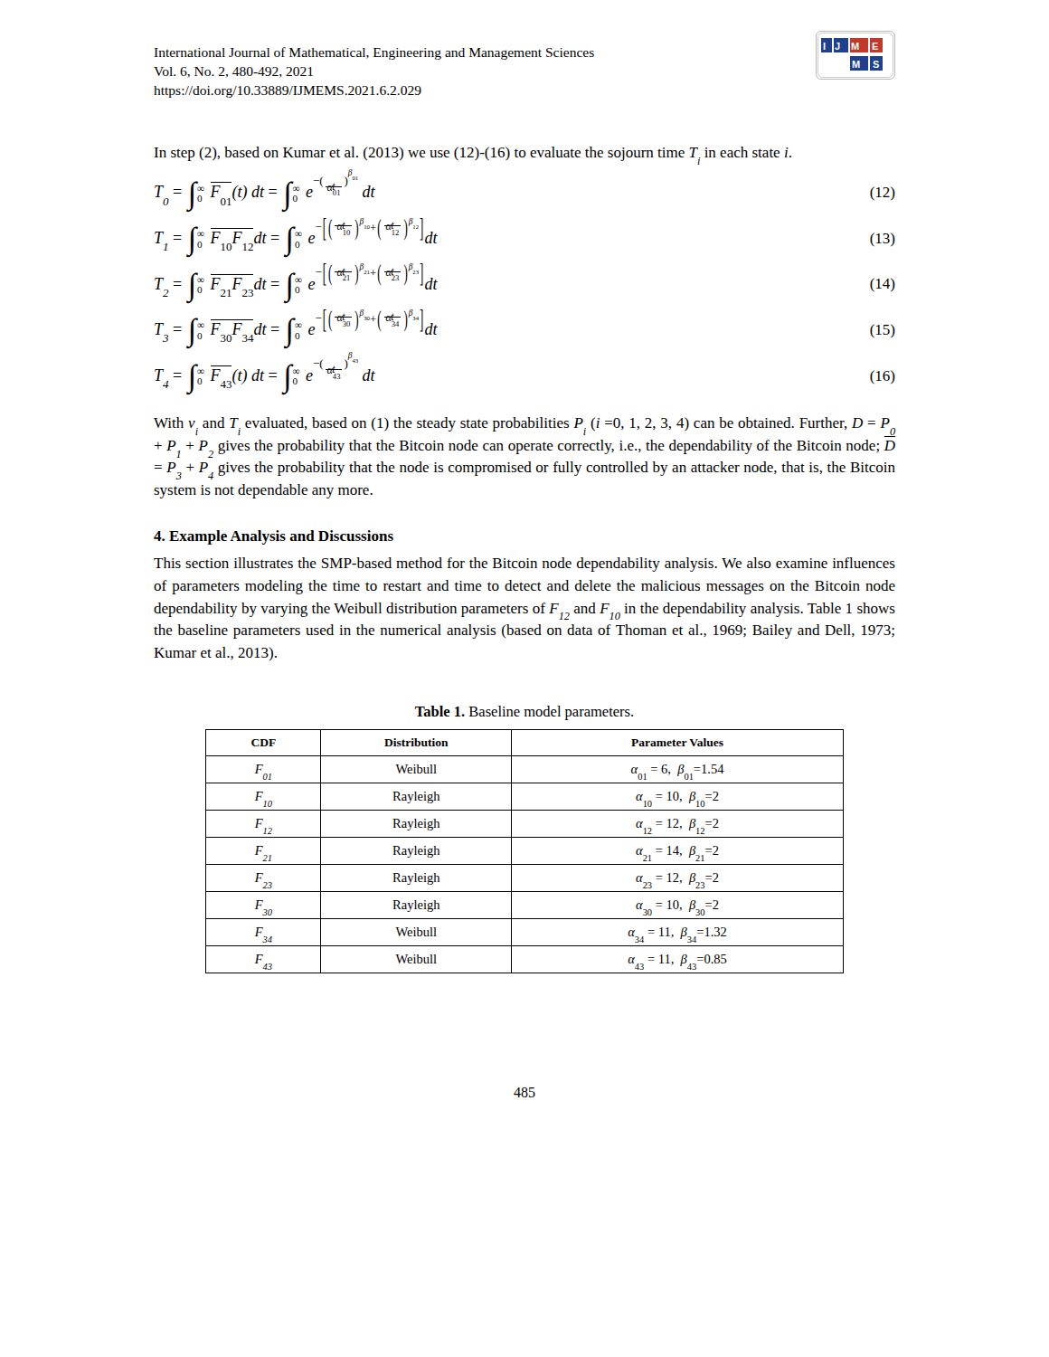International Journal of Mathematical, Engineering and Management Sciences Vol. 6, No. 2, 480-492, 2021
https://doi.org/10.33889/IJMEMS.2021.6.2.029
I J M E M S
In step (2), based on Kumar et al. (2013) we use (12)-(16) to evaluate the sojourn time Ti in each state i.
T0 = ∫∞0 F01(t) dt = ∫∞0 e−(tα01)β01 dt
(12)
T1 = ∫∞0 F10 F12 dt = ∫∞0 e−[(tα10)β10 + (tα12)β12]dt
(13)
T2 = ∫∞0 F21 F23 dt = ∫∞0 e−[(tα21)β21 + (tα23)β23]dt
(14)
T3 = ∫∞0 F30 F34 dt = ∫∞0 e−[(tα30)β30 + (tα34)β34]dt
(15)
T4 = ∫∞0 F43(t) dt = ∫∞0 e−(tα43)β43 dt
(16)
With vi and Ti evaluated, based on (1) the steady state probabilities Pi (i =0, 1, 2, 3, 4) can be obtained. Further, D = P0 + P1 + P2 gives the probability that the Bitcoin node can operate correctly, i.e., the dependability of the Bitcoin node; D = P3 + P4 gives the probability that the node is compromised or fully controlled by an attacker node, that is, the Bitcoin system is not dependable any more.
4. Example Analysis and Discussions
This section illustrates the SMP-based method for the Bitcoin node dependability analysis. We also examine influences of parameters modeling the time to restart and time to detect and delete the malicious messages on the Bitcoin node dependability by varying the Weibull distribution parameters of F12 and F10 in the dependability analysis. Table 1 shows the baseline parameters used in the numerical analysis (based on data of Thoman et al., 1969; Bailey and Dell, 1973; Kumar et al., 2013).
Table 1. Baseline model parameters.
| CDF | Distribution | Parameter Values |
| --- | --- | --- |
| F 01 | Weibull | α 01 = 6, β 01 =1.54 |
| F 10 | Rayleigh | α 10 = 10, β 10 =2 |
| F 12 | Rayleigh | α 12 = 12, β 12 =2 |
| F 21 | Rayleigh | α 21 = 14, β 21 =2 |
| F 23 | Rayleigh | α 23 = 12, β 23 =2 |
| F 30 | Rayleigh | α 30 = 10, β 30 =2 |
| F 34 | Weibull | α 34 = 11, β 34 =1.32 |
| F 43 | Weibull | α 43 = 11, β 43 =0.85 |
485